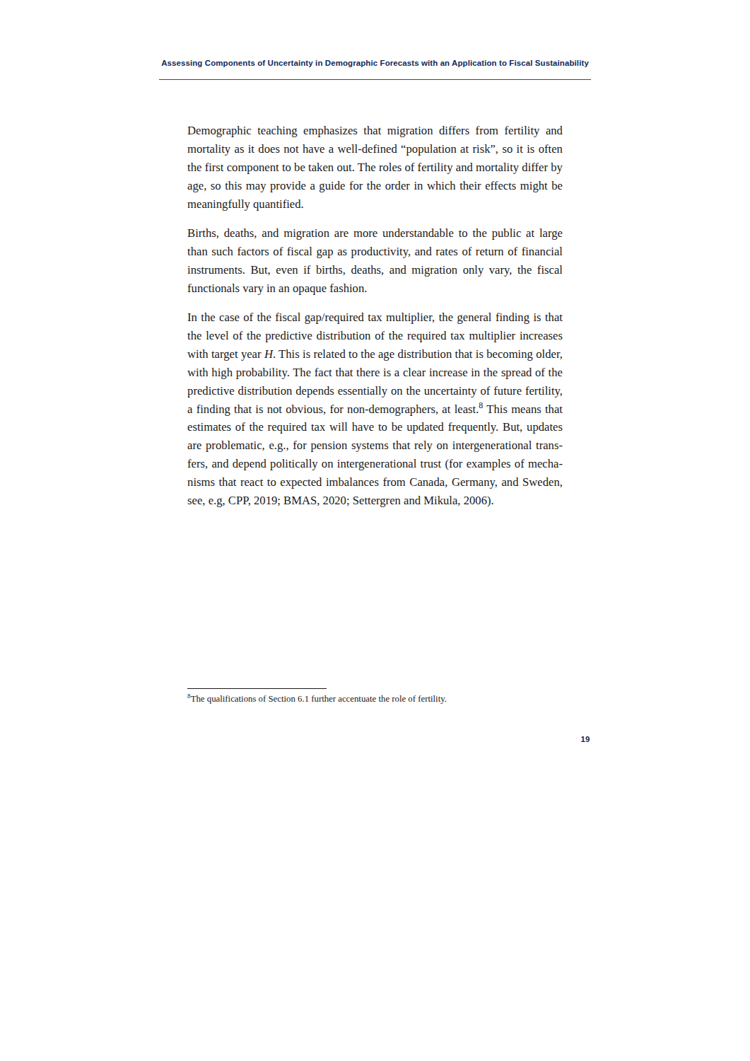Assessing Components of Uncertainty in Demographic Forecasts with an Application to Fiscal Sustainability
Demographic teaching emphasizes that migration differs from fertility and mortality as it does not have a well-defined “population at risk”, so it is often the first component to be taken out. The roles of fertility and mortality differ by age, so this may provide a guide for the order in which their effects might be meaningfully quantified.
Births, deaths, and migration are more understandable to the public at large than such factors of fiscal gap as productivity, and rates of return of financial instruments. But, even if births, deaths, and migration only vary, the fiscal functionals vary in an opaque fashion.
In the case of the fiscal gap/required tax multiplier, the general finding is that the level of the predictive distribution of the required tax multiplier increases with target year H. This is related to the age distribution that is becoming older, with high probability. The fact that there is a clear increase in the spread of the predictive distribution depends essentially on the uncertainty of future fertility, a finding that is not obvious, for non-demographers, at least.8 This means that estimates of the required tax will have to be updated frequently. But, updates are problematic, e.g., for pension systems that rely on intergenerational transfers, and depend politically on intergenerational trust (for examples of mechanisms that react to expected imbalances from Canada, Germany, and Sweden, see, e.g, CPP, 2019; BMAS, 2020; Settergren and Mikula, 2006).
8The qualifications of Section 6.1 further accentuate the role of fertility.
19